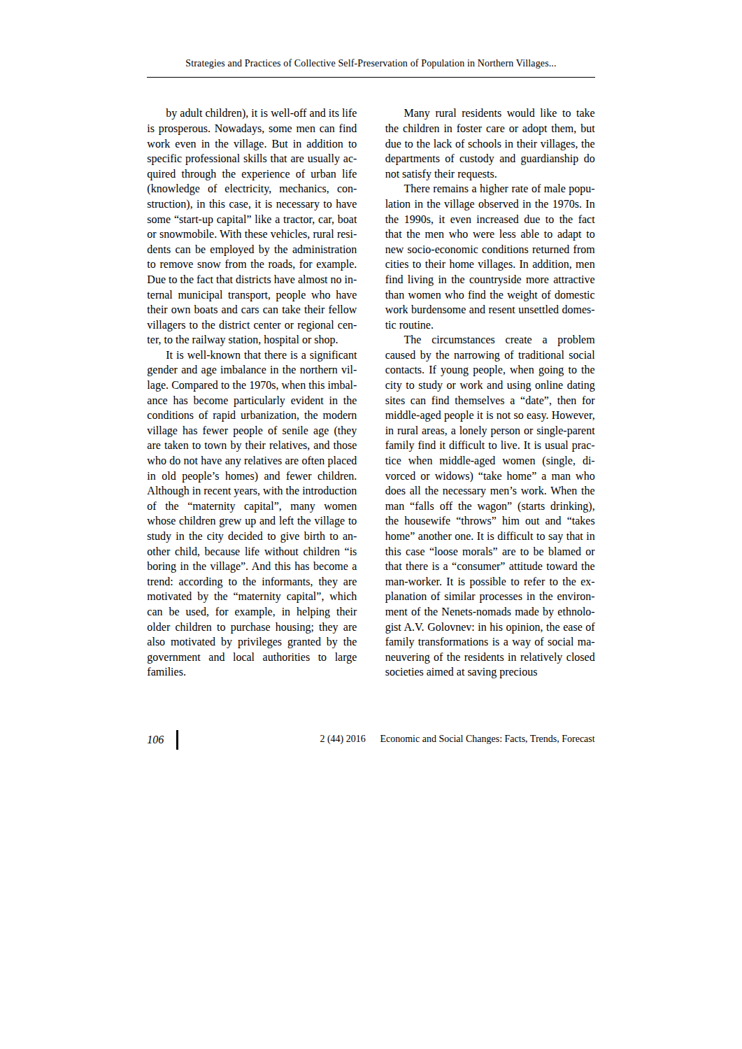Strategies and Practices of Collective Self-Preservation of Population in Northern Villages...
by adult children), it is well-off and its life is prosperous. Nowadays, some men can find work even in the village. But in addition to specific professional skills that are usually acquired through the experience of urban life (knowledge of electricity, mechanics, construction), in this case, it is necessary to have some “start-up capital” like a tractor, car, boat or snowmobile. With these vehicles, rural residents can be employed by the administration to remove snow from the roads, for example. Due to the fact that districts have almost no internal municipal transport, people who have their own boats and cars can take their fellow villagers to the district center or regional center, to the railway station, hospital or shop.
It is well-known that there is a significant gender and age imbalance in the northern village. Compared to the 1970s, when this imbalance has become particularly evident in the conditions of rapid urbanization, the modern village has fewer people of senile age (they are taken to town by their relatives, and those who do not have any relatives are often placed in old people’s homes) and fewer children. Although in recent years, with the introduction of the “maternity capital”, many women whose children grew up and left the village to study in the city decided to give birth to another child, because life without children “is boring in the village”. And this has become a trend: according to the informants, they are motivated by the “maternity capital”, which can be used, for example, in helping their older children to purchase housing; they are also motivated by privileges granted by the government and local authorities to large families.
Many rural residents would like to take the children in foster care or adopt them, but due to the lack of schools in their villages, the departments of custody and guardianship do not satisfy their requests.
There remains a higher rate of male population in the village observed in the 1970s. In the 1990s, it even increased due to the fact that the men who were less able to adapt to new socio-economic conditions returned from cities to their home villages. In addition, men find living in the countryside more attractive than women who find the weight of domestic work burdensome and resent unsettled domestic routine.
The circumstances create a problem caused by the narrowing of traditional social contacts. If young people, when going to the city to study or work and using online dating sites can find themselves a “date”, then for middle-aged people it is not so easy. However, in rural areas, a lonely person or single-parent family find it difficult to live. It is usual practice when middle-aged women (single, divorced or widows) “take home” a man who does all the necessary men’s work. When the man “falls off the wagon” (starts drinking), the housewife “throws” him out and “takes home” another one. It is difficult to say that in this case “loose morals” are to be blamed or that there is a “consumer” attitude toward the man-worker. It is possible to refer to the explanation of similar processes in the environment of the Nenets-nomads made by ethnologist A.V. Golovnev: in his opinion, the ease of family transformations is a way of social maneuvering of the residents in relatively closed societies aimed at saving precious
106
2 (44) 2016 Economic and Social Changes: Facts, Trends, Forecast